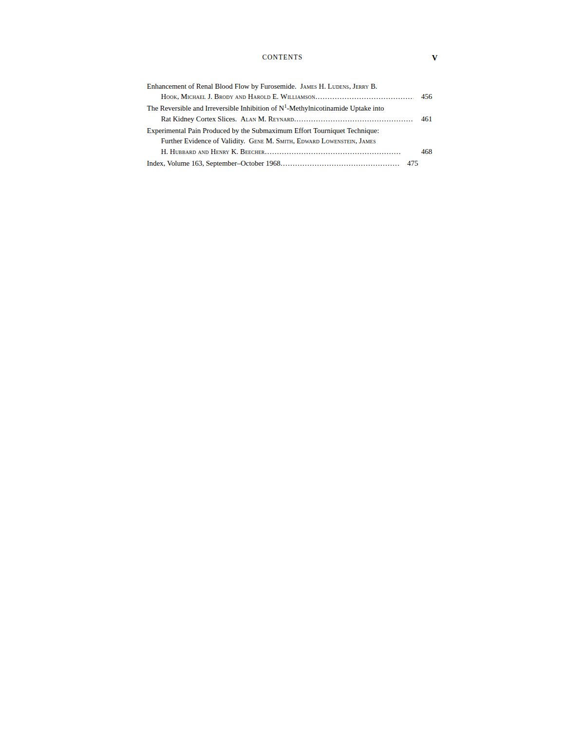Contents V
Enhancement of Renal Blood Flow by Furosemide. James H. Ludens, Jerry B.
Hook, Michael J. Brody and Harold E. Williamson ........................................................ 456
The Reversible and Irreversible Inhibition of N1-Methylnicotinamide Uptake into
Rat Kidney Cortex Slices. Alan M. Reynard ........................................................ 461
Experimental Pain Produced by the Submaximum Effort Tourniquet Technique:
Further Evidence of Validity. Gene M. Smith, Edward Lowenstein, James
H. Hubbard and Henry K. Beecher ........................................................ 468
Index, Volume 163, September–October 1968 ........................................................ 475